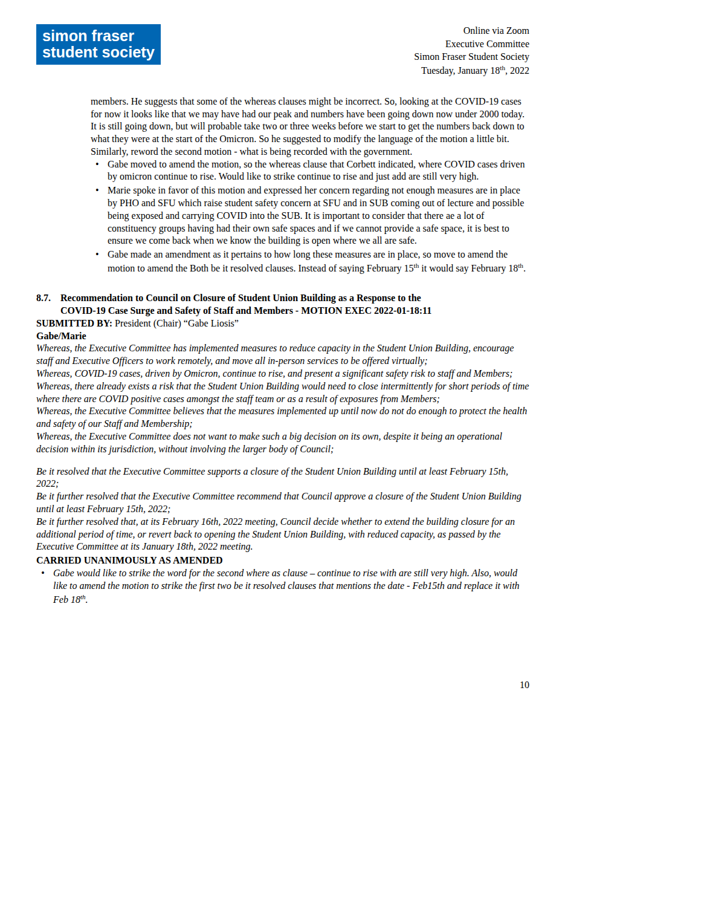simon fraserstudent society
Online via Zoom
Executive Committee
Simon Fraser Student Society
Tuesday, January 18th, 2022
members. He suggests that some of the whereas clauses might be incorrect. So, looking at the COVID-19 cases for now it looks like that we may have had our peak and numbers have been going down now under 2000 today. It is still going down, but will probable take two or three weeks before we start to get the numbers back down to what they were at the start of the Omicron. So he suggested to modify the language of the motion a little bit.
Similarly, reword the second motion - what is being recorded with the government.
Gabe moved to amend the motion, so the whereas clause that Corbett indicated, where COVID cases driven by omicron continue to rise. Would like to strike continue to rise and just add are still very high.
Marie spoke in favor of this motion and expressed her concern regarding not enough measures are in place by PHO and SFU which raise student safety concern at SFU and in SUB coming out of lecture and possible being exposed and carrying COVID into the SUB. It is important to consider that there ae a lot of constituency groups having had their own safe spaces and if we cannot provide a safe space, it is best to ensure we come back when we know the building is open where we all are safe.
Gabe made an amendment as it pertains to how long these measures are in place, so move to amend the motion to amend the Both be it resolved clauses. Instead of saying February 15th it would say February 18th.
8.7. Recommendation to Council on Closure of Student Union Building as a Response to the
COVID-19 Case Surge and Safety of Staff and Members - MOTION EXEC 2022-01-18:11
SUBMITTED BY: President (Chair) “Gabe Liosis”
Gabe/Marie
Whereas, the Executive Committee has implemented measures to reduce capacity in the Student Union Building, encourage staff and Executive Officers to work remotely, and move all in-person services to be offered virtually;
Whereas, COVID-19 cases, driven by Omicron, continue to rise, and present a significant safety risk to staff and Members;
Whereas, there already exists a risk that the Student Union Building would need to close intermittently for short periods of time where there are COVID positive cases amongst the staff team or as a result of exposures from Members;
Whereas, the Executive Committee believes that the measures implemented up until now do not do enough to protect the health and safety of our Staff and Membership;
Whereas, the Executive Committee does not want to make such a big decision on its own, despite it being an operational decision within its jurisdiction, without involving the larger body of Council;
Be it resolved that the Executive Committee supports a closure of the Student Union Building until at least February 15th, 2022;
Be it further resolved that the Executive Committee recommend that Council approve a closure of the Student Union Building until at least February 15th, 2022;
Be it further resolved that, at its February 16th, 2022 meeting, Council decide whether to extend the building closure for an additional period of time, or revert back to opening the Student Union Building, with reduced capacity, as passed by the Executive Committee at its January 18th, 2022 meeting.
CARRIED UNANIMOUSLY AS AMENDED
Gabe would like to strike the word for the second where as clause – continue to rise with are still very high. Also, would like to amend the motion to strike the first two be it resolved clauses that mentions the date - Feb15th and replace it with Feb 18th.
10